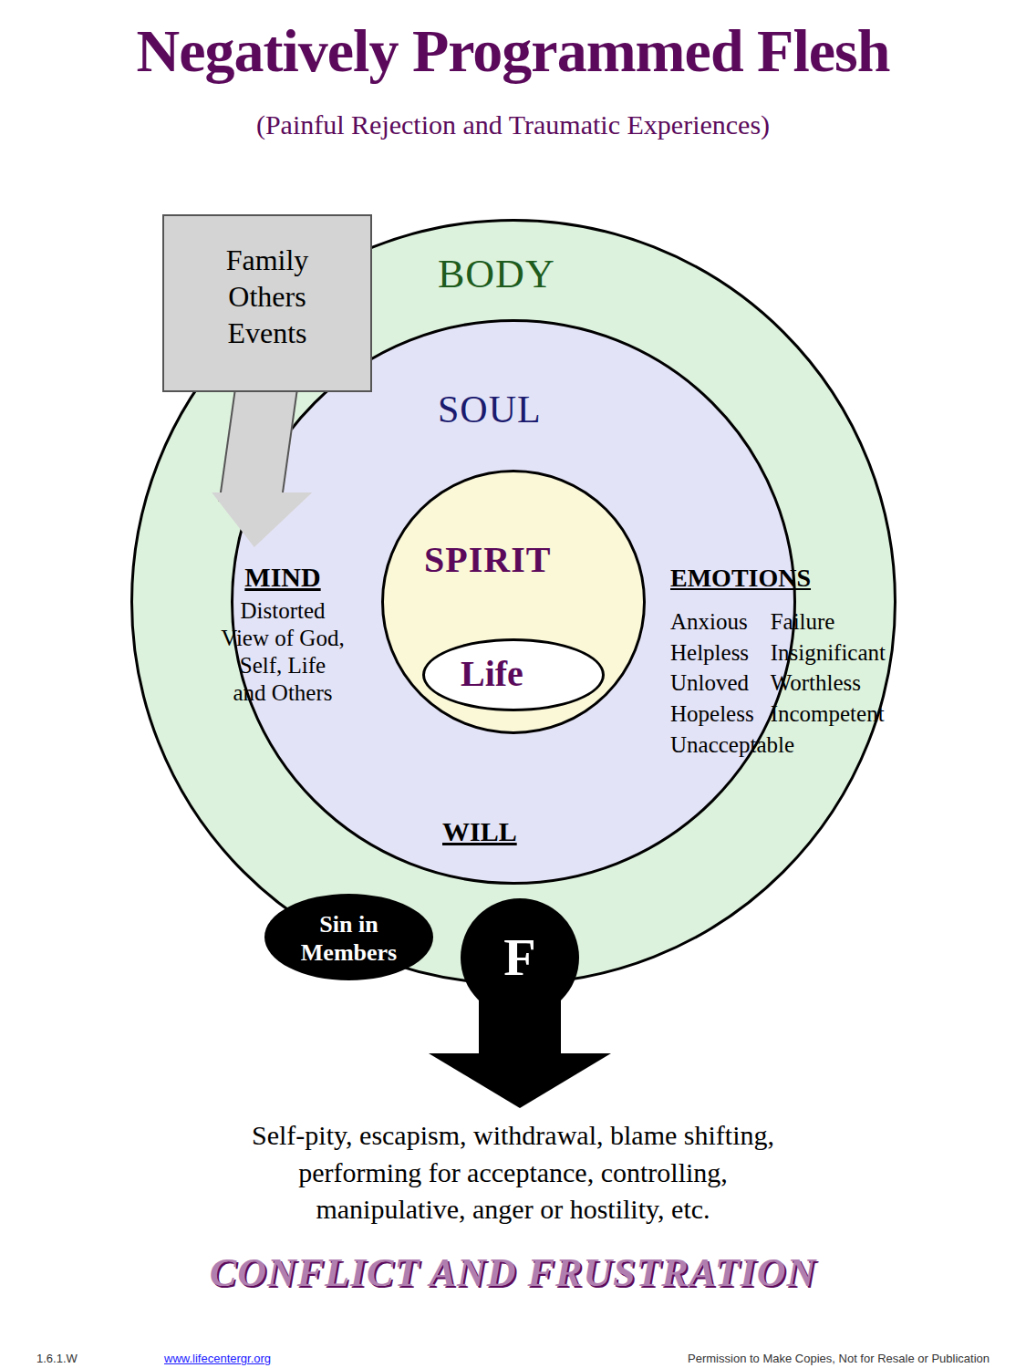Negatively Programmed Flesh
(Painful Rejection and Traumatic Experiences)
BODY
SOUL
SPIRIT
Life
Family
Others
Events
MIND Distorted
View of God,
Self, Life
and Others
EMOTIONS
| Anxious | Failure |
| Helpless | Insignificant |
| Unloved | Worthless |
| Hopeless | Incompetent |
| Unacceptable |
WILL
Sin in
Members
F
Self-pity, escapism, withdrawal, blame shifting,
performing for acceptance, controlling,
manipulative, anger or hostility, etc.
CONFLICT AND FRUSTRATION
1.6.1.W www.lifecentergr.org Permission to Make Copies, Not for Resale or Publication